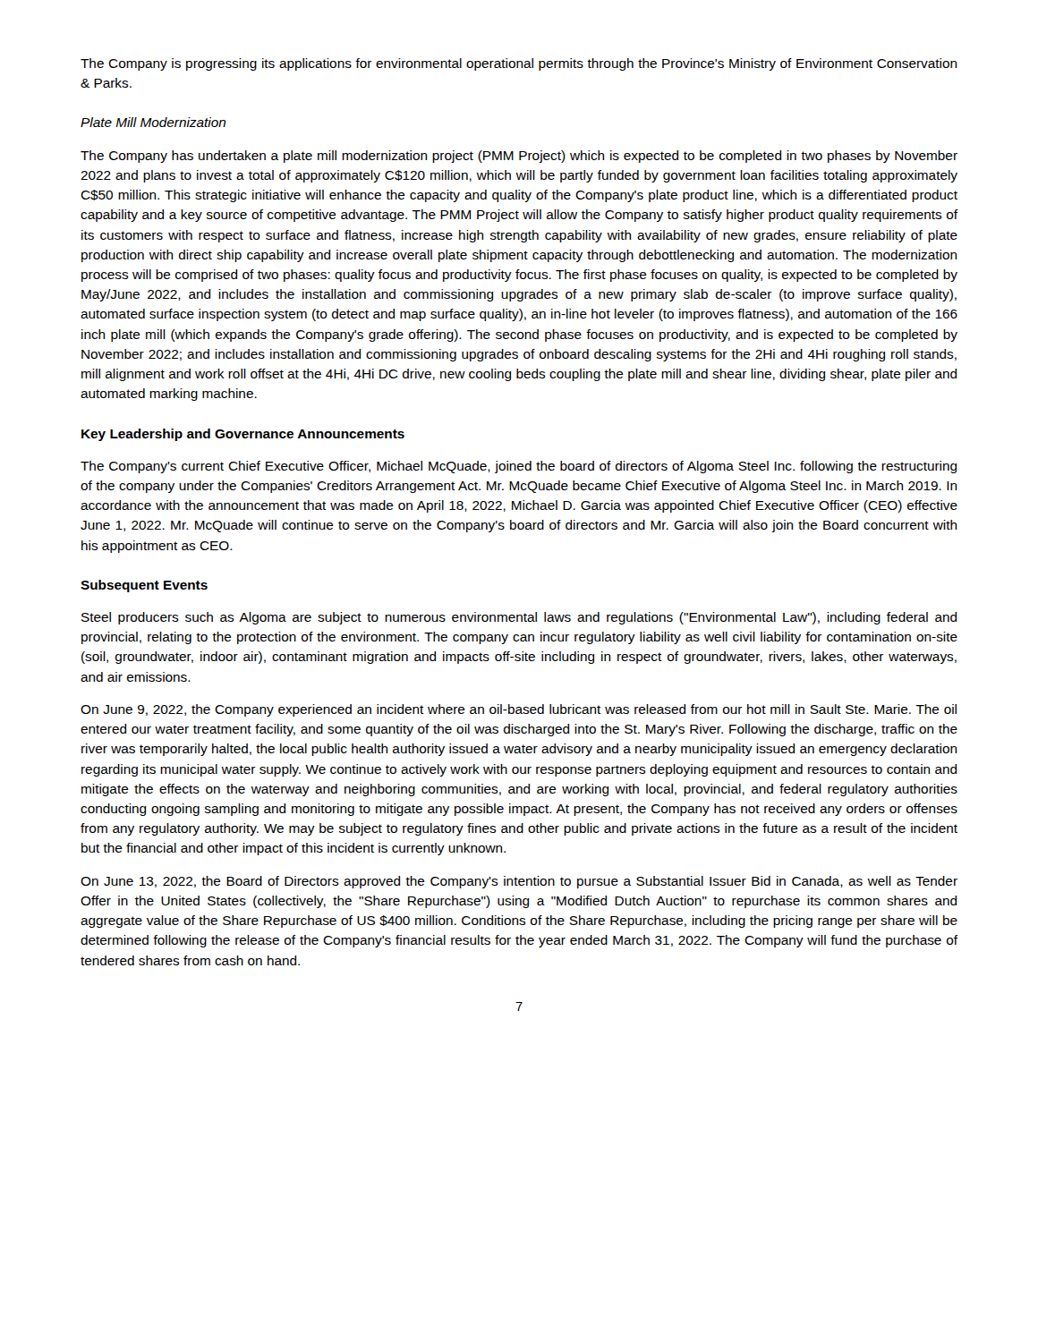The Company is progressing its applications for environmental operational permits through the Province's Ministry of Environment Conservation & Parks.
Plate Mill Modernization
The Company has undertaken a plate mill modernization project (PMM Project) which is expected to be completed in two phases by November 2022 and plans to invest a total of approximately C$120 million, which will be partly funded by government loan facilities totaling approximately C$50 million. This strategic initiative will enhance the capacity and quality of the Company's plate product line, which is a differentiated product capability and a key source of competitive advantage. The PMM Project will allow the Company to satisfy higher product quality requirements of its customers with respect to surface and flatness, increase high strength capability with availability of new grades, ensure reliability of plate production with direct ship capability and increase overall plate shipment capacity through debottlenecking and automation. The modernization process will be comprised of two phases: quality focus and productivity focus. The first phase focuses on quality, is expected to be completed by May/June 2022, and includes the installation and commissioning upgrades of a new primary slab de-scaler (to improve surface quality), automated surface inspection system (to detect and map surface quality), an in-line hot leveler (to improves flatness), and automation of the 166 inch plate mill (which expands the Company's grade offering). The second phase focuses on productivity, and is expected to be completed by November 2022; and includes installation and commissioning upgrades of onboard descaling systems for the 2Hi and 4Hi roughing roll stands, mill alignment and work roll offset at the 4Hi, 4Hi DC drive, new cooling beds coupling the plate mill and shear line, dividing shear, plate piler and automated marking machine.
Key Leadership and Governance Announcements
The Company's current Chief Executive Officer, Michael McQuade, joined the board of directors of Algoma Steel Inc. following the restructuring of the company under the Companies' Creditors Arrangement Act. Mr. McQuade became Chief Executive of Algoma Steel Inc. in March 2019. In accordance with the announcement that was made on April 18, 2022, Michael D. Garcia was appointed Chief Executive Officer (CEO) effective June 1, 2022. Mr. McQuade will continue to serve on the Company's board of directors and Mr. Garcia will also join the Board concurrent with his appointment as CEO.
Subsequent Events
Steel producers such as Algoma are subject to numerous environmental laws and regulations ("Environmental Law"), including federal and provincial, relating to the protection of the environment. The company can incur regulatory liability as well civil liability for contamination on-site (soil, groundwater, indoor air), contaminant migration and impacts off-site including in respect of groundwater, rivers, lakes, other waterways, and air emissions.
On June 9, 2022, the Company experienced an incident where an oil-based lubricant was released from our hot mill in Sault Ste. Marie. The oil entered our water treatment facility, and some quantity of the oil was discharged into the St. Mary's River. Following the discharge, traffic on the river was temporarily halted, the local public health authority issued a water advisory and a nearby municipality issued an emergency declaration regarding its municipal water supply. We continue to actively work with our response partners deploying equipment and resources to contain and mitigate the effects on the waterway and neighboring communities, and are working with local, provincial, and federal regulatory authorities conducting ongoing sampling and monitoring to mitigate any possible impact. At present, the Company has not received any orders or offenses from any regulatory authority. We may be subject to regulatory fines and other public and private actions in the future as a result of the incident but the financial and other impact of this incident is currently unknown.
On June 13, 2022, the Board of Directors approved the Company's intention to pursue a Substantial Issuer Bid in Canada, as well as Tender Offer in the United States (collectively, the "Share Repurchase") using a "Modified Dutch Auction" to repurchase its common shares and aggregate value of the Share Repurchase of US $400 million. Conditions of the Share Repurchase, including the pricing range per share will be determined following the release of the Company's financial results for the year ended March 31, 2022. The Company will fund the purchase of tendered shares from cash on hand.
7